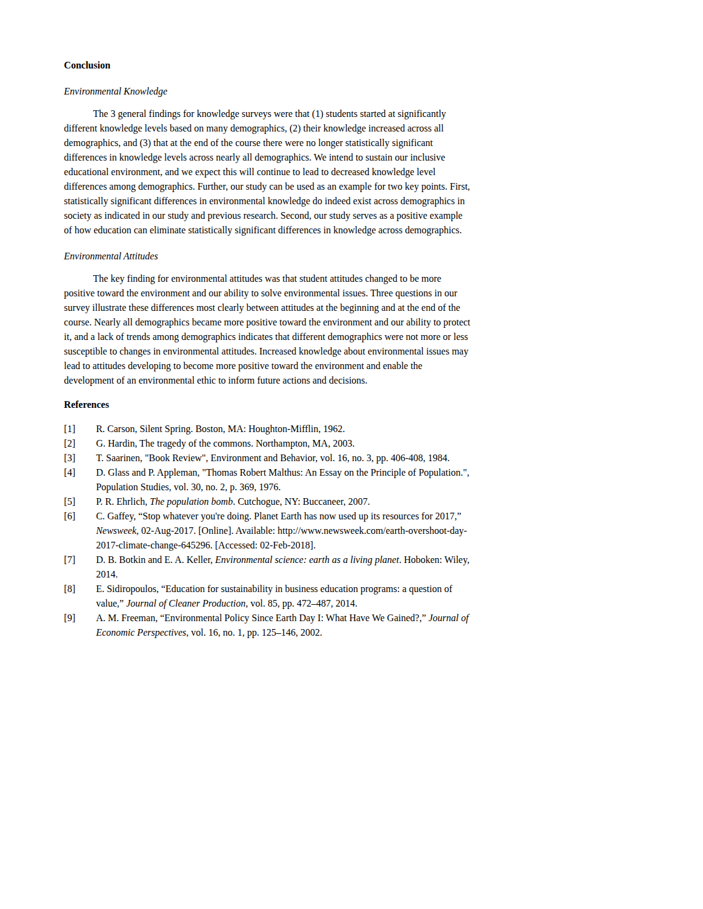Conclusion
Environmental Knowledge
The 3 general findings for knowledge surveys were that (1) students started at significantly different knowledge levels based on many demographics, (2) their knowledge increased across all demographics, and (3) that at the end of the course there were no longer statistically significant differences in knowledge levels across nearly all demographics. We intend to sustain our inclusive educational environment, and we expect this will continue to lead to decreased knowledge level differences among demographics. Further, our study can be used as an example for two key points. First, statistically significant differences in environmental knowledge do indeed exist across demographics in society as indicated in our study and previous research. Second, our study serves as a positive example of how education can eliminate statistically significant differences in knowledge across demographics.
Environmental Attitudes
The key finding for environmental attitudes was that student attitudes changed to be more positive toward the environment and our ability to solve environmental issues. Three questions in our survey illustrate these differences most clearly between attitudes at the beginning and at the end of the course. Nearly all demographics became more positive toward the environment and our ability to protect it, and a lack of trends among demographics indicates that different demographics were not more or less susceptible to changes in environmental attitudes. Increased knowledge about environmental issues may lead to attitudes developing to become more positive toward the environment and enable the development of an environmental ethic to inform future actions and decisions.
References
[1] R. Carson, Silent Spring. Boston, MA: Houghton-Mifflin, 1962.
[2] G. Hardin, The tragedy of the commons. Northampton, MA, 2003.
[3] T. Saarinen, "Book Review", Environment and Behavior, vol. 16, no. 3, pp. 406-408, 1984.
[4] D. Glass and P. Appleman, "Thomas Robert Malthus: An Essay on the Principle of Population.", Population Studies, vol. 30, no. 2, p. 369, 1976.
[5] P. R. Ehrlich, The population bomb. Cutchogue, NY: Buccaneer, 2007.
[6] C. Gaffey, “Stop whatever you're doing. Planet Earth has now used up its resources for 2017,” Newsweek, 02-Aug-2017. [Online]. Available: http://www.newsweek.com/earth-overshoot-day-2017-climate-change-645296. [Accessed: 02-Feb-2018].
[7] D. B. Botkin and E. A. Keller, Environmental science: earth as a living planet. Hoboken: Wiley, 2014.
[8] E. Sidiropoulos, “Education for sustainability in business education programs: a question of value,” Journal of Cleaner Production, vol. 85, pp. 472–487, 2014.
[9] A. M. Freeman, “Environmental Policy Since Earth Day I: What Have We Gained?,” Journal of Economic Perspectives, vol. 16, no. 1, pp. 125–146, 2002.